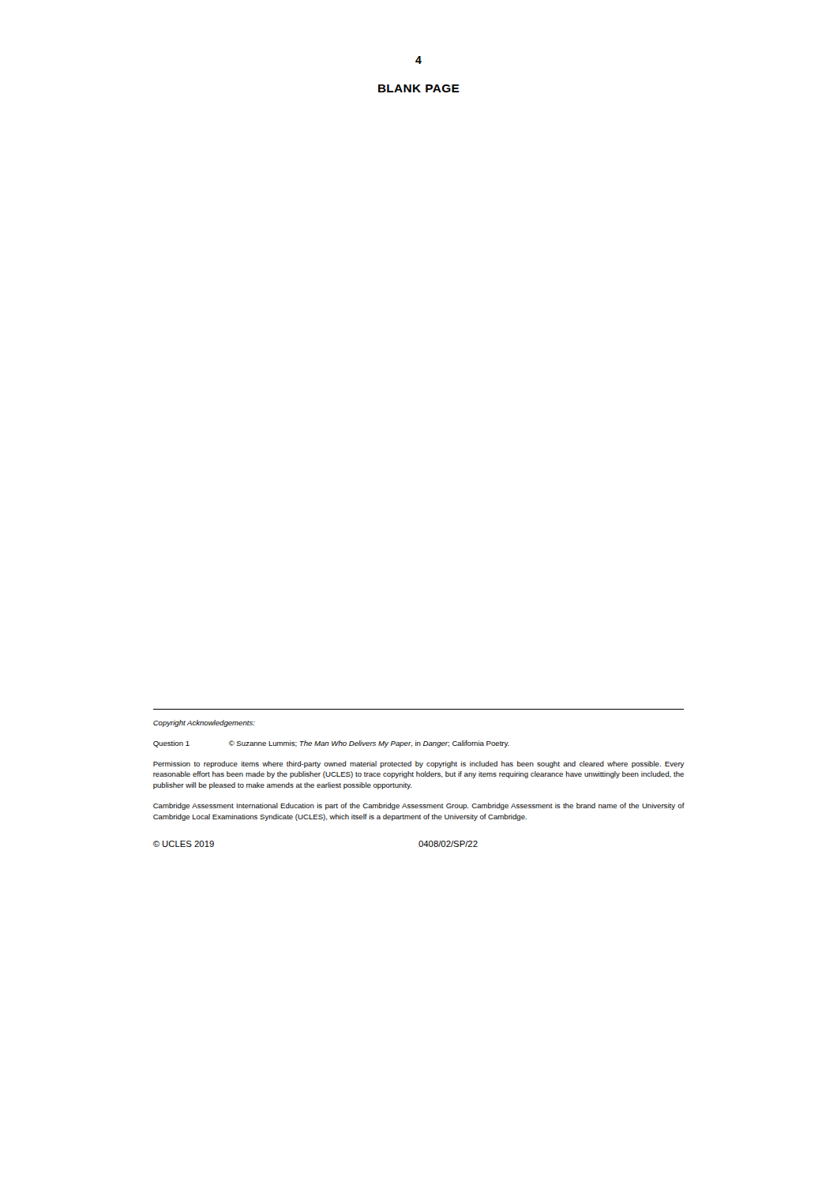4
BLANK PAGE
Copyright Acknowledgements:
Question 1© Suzanne Lummis; The Man Who Delivers My Paper, in Danger; California Poetry.
Permission to reproduce items where third-party owned material protected by copyright is included has been sought and cleared where possible. Every reasonable effort has been made by the publisher (UCLES) to trace copyright holders, but if any items requiring clearance have unwittingly been included, the publisher will be pleased to make amends at the earliest possible opportunity.
Cambridge Assessment International Education is part of the Cambridge Assessment Group. Cambridge Assessment is the brand name of the University of Cambridge Local Examinations Syndicate (UCLES), which itself is a department of the University of Cambridge.
© UCLES 2019 0408/02/SP/22